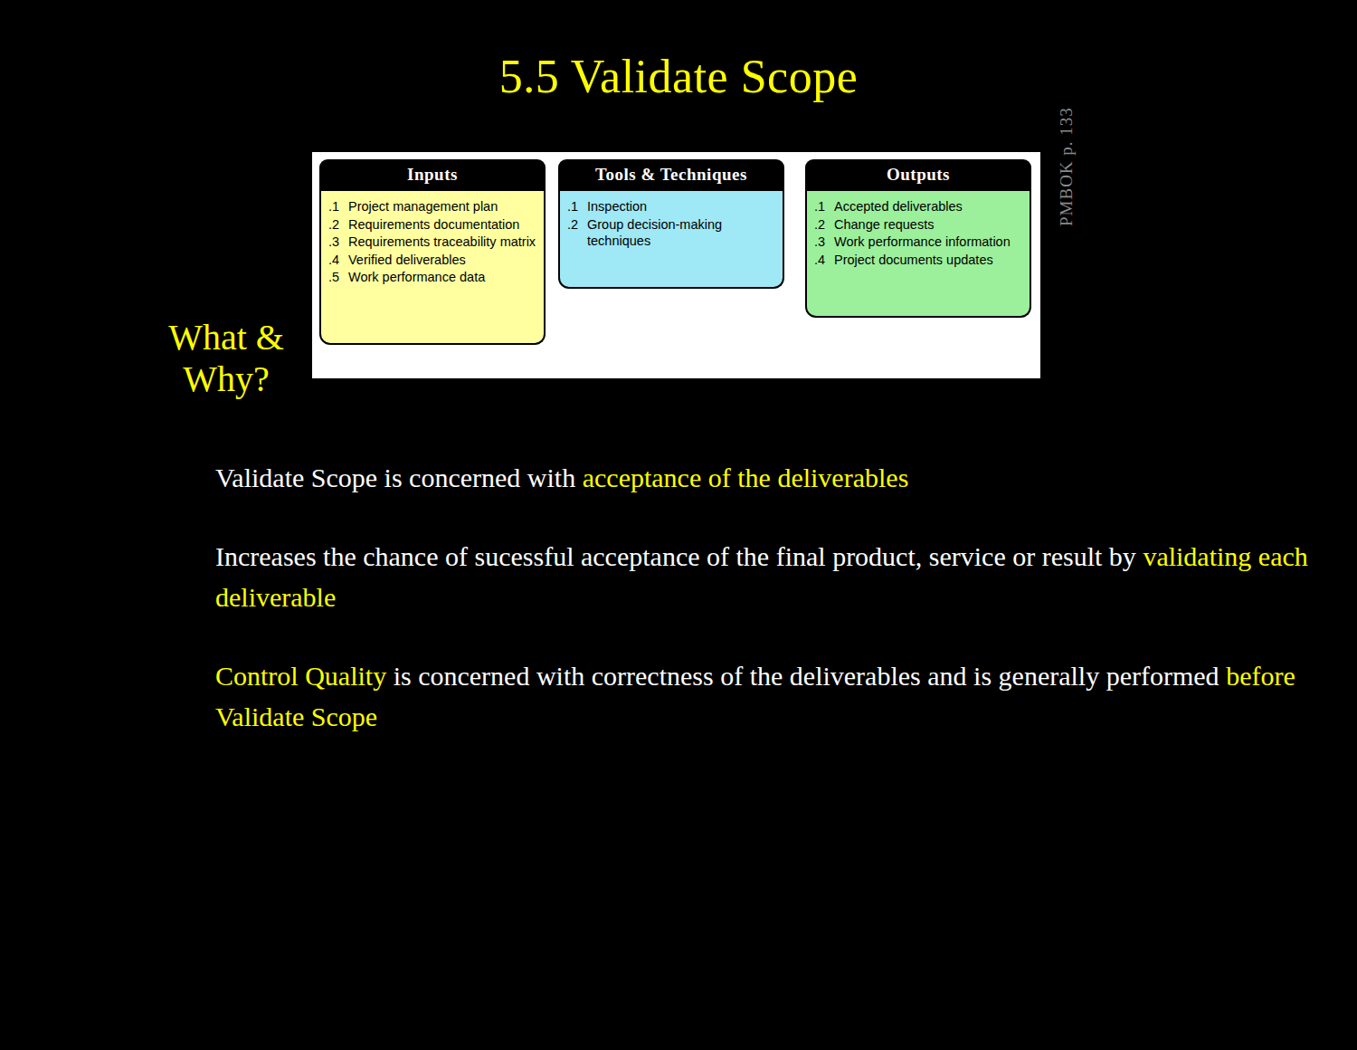5.5 Validate Scope
Inputs
.1 Project management plan
.2 Requirements documentation
.3 Requirements traceability matrix
.4 Verified deliverables
.5 Work performance data
Tools & Techniques
.1 Inspection
.2 Group decision-making techniques
Outputs
.1 Accepted deliverables
.2 Change requests
.3 Work performance information
.4 Project documents updates
PMBOK p. 133
What &
Why?
Validate Scope is concerned with acceptance of the deliverables
Increases the chance of sucessful acceptance of the final product, service or result by validating each deliverable
Control Quality is concerned with correctness of the deliverables and is generally performed before Validate Scope